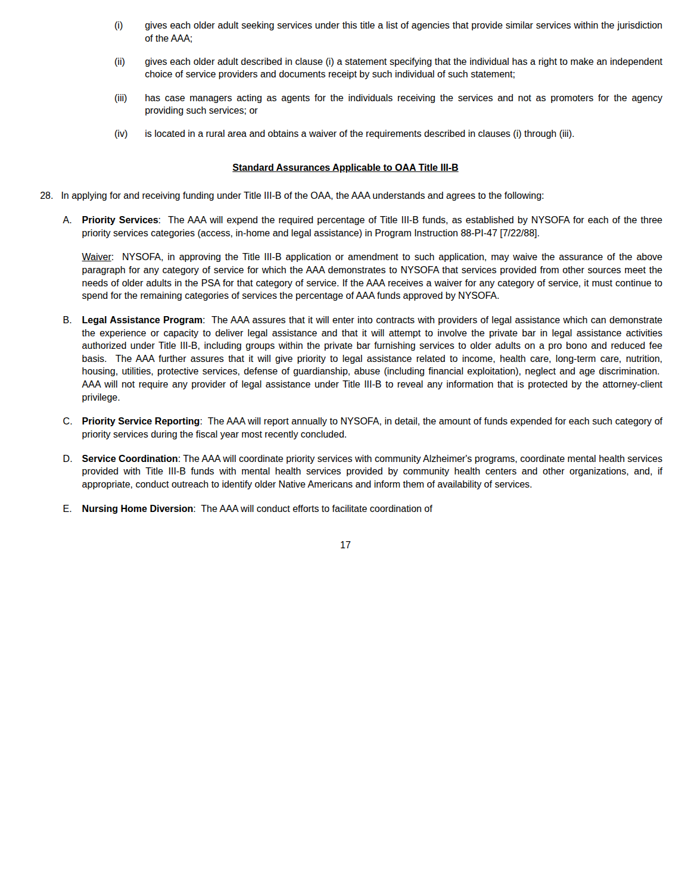(i)
gives each older adult seeking services under this title a list of agencies that provide similar services within the jurisdiction of the AAA;
(ii)
gives each older adult described in clause (i) a statement specifying that the individual has a right to make an independent choice of service providers and documents receipt by such individual of such statement;
(iii)
has case managers acting as agents for the individuals receiving the services and not as promoters for the agency providing such services; or
(iv)
is located in a rural area and obtains a waiver of the requirements described in clauses (i) through (iii).
Standard Assurances Applicable to OAA Title III-B
28.
In applying for and receiving funding under Title III-B of the OAA, the AAA understands and agrees to the following:
A.
Priority Services: The AAA will expend the required percentage of Title III-B funds, as established by NYSOFA for each of the three priority services categories (access, in-home and legal assistance) in Program Instruction 88-PI-47 [7/22/88].
Waiver: NYSOFA, in approving the Title III-B application or amendment to such application, may waive the assurance of the above paragraph for any category of service for which the AAA demonstrates to NYSOFA that services provided from other sources meet the needs of older adults in the PSA for that category of service. If the AAA receives a waiver for any category of service, it must continue to spend for the remaining categories of services the percentage of AAA funds approved by NYSOFA.
B.
Legal Assistance Program: The AAA assures that it will enter into contracts with providers of legal assistance which can demonstrate the experience or capacity to deliver legal assistance and that it will attempt to involve the private bar in legal assistance activities authorized under Title III-B, including groups within the private bar furnishing services to older adults on a pro bono and reduced fee basis. The AAA further assures that it will give priority to legal assistance related to income, health care, long-term care, nutrition, housing, utilities, protective services, defense of guardianship, abuse (including financial exploitation), neglect and age discrimination. AAA will not require any provider of legal assistance under Title III-B to reveal any information that is protected by the attorney-client privilege.
C.
Priority Service Reporting: The AAA will report annually to NYSOFA, in detail, the amount of funds expended for each such category of priority services during the fiscal year most recently concluded.
D.
Service Coordination: The AAA will coordinate priority services with community Alzheimer's programs, coordinate mental health services provided with Title III-B funds with mental health services provided by community health centers and other organizations, and, if appropriate, conduct outreach to identify older Native Americans and inform them of availability of services.
E.
Nursing Home Diversion: The AAA will conduct efforts to facilitate coordination of
17